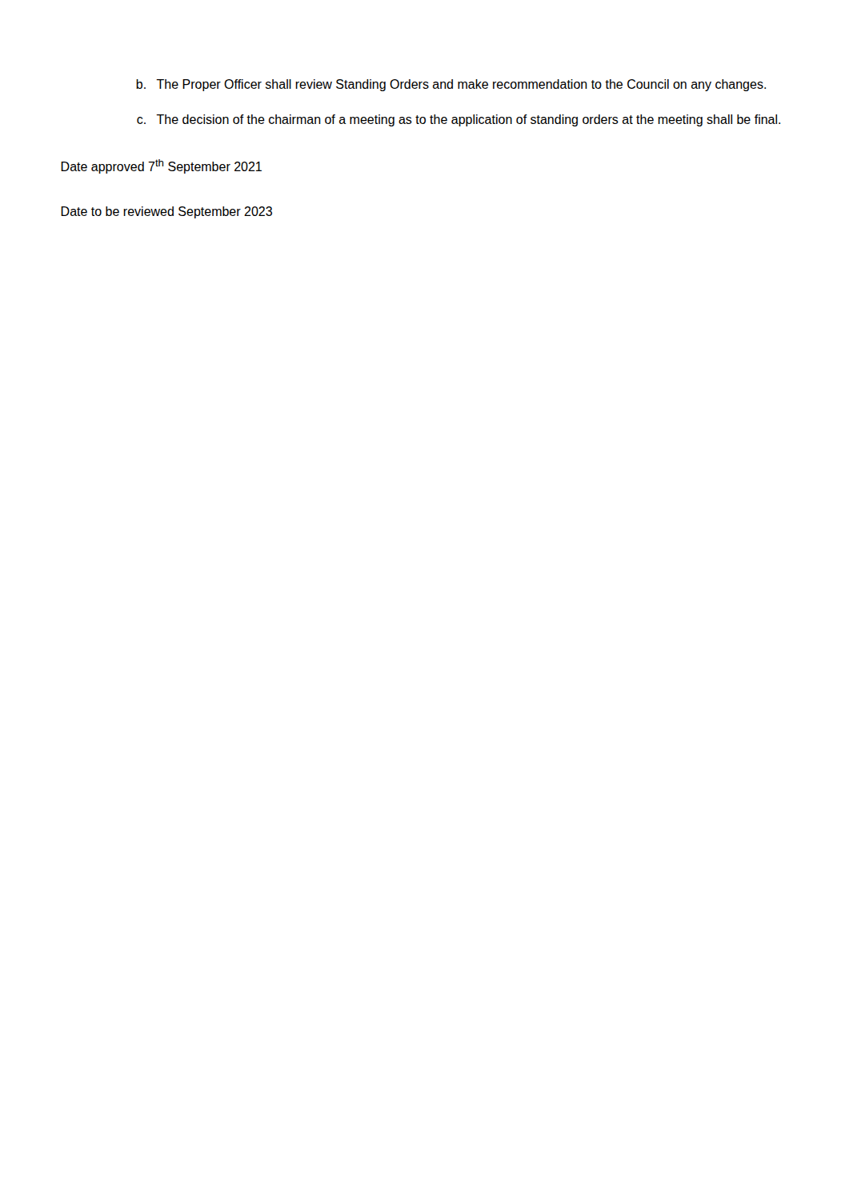The Proper Officer shall review Standing Orders and make recommendation to the Council on any changes.
The decision of the chairman of a meeting as to the application of standing orders at the meeting shall be final.
Date approved 7th September 2021
Date to be reviewed September 2023